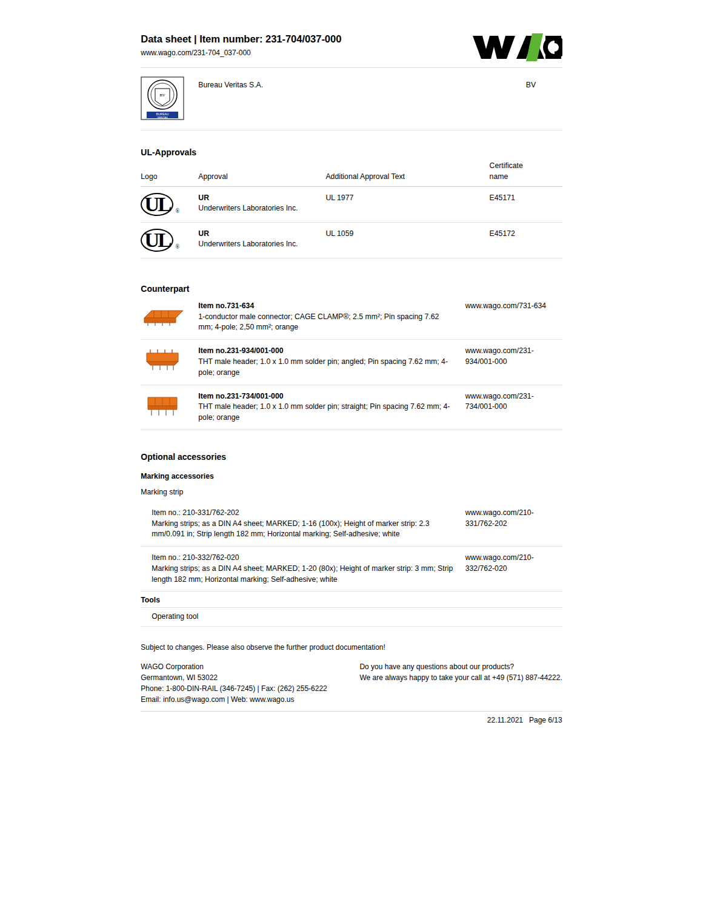Data sheet | Item number: 231-704/037-000
www.wago.com/231-704_037-000
BV BUREAU VERITAS
Bureau Veritas S.A.
BV
UL-Approvals
| Logo | Approval | Additional Approval Text | Certificate name |
| --- | --- | --- | --- |
| UL ® | UR Underwriters Laboratories Inc. | UL 1977 | E45171 |
| UL ® | UR Underwriters Laboratories Inc. | UL 1059 | E45172 |
Counterpart
| | Item no.731-634 1-conductor male connector; CAGE CLAMP®; 2.5 mm²; Pin spacing 7.62 mm; 4-pole; 2,50 mm²; orange | www.wago.com/731-634 |
| | Item no.231-934/001-000 THT male header; 1.0 x 1.0 mm solder pin; angled; Pin spacing 7.62 mm; 4-pole; orange | www.wago.com/231-934/001-000 |
| | Item no.231-734/001-000 THT male header; 1.0 x 1.0 mm solder pin; straight; Pin spacing 7.62 mm; 4-pole; orange | www.wago.com/231-734/001-000 |
Optional accessories
Marking accessories
Marking strip
| Item no.: 210-331/762-202 Marking strips; as a DIN A4 sheet; MARKED; 1-16 (100x); Height of marker strip: 2.3 mm/0.091 in; Strip length 182 mm; Horizontal marking; Self-adhesive; white | www.wago.com/210-331/762-202 |
| Item no.: 210-332/762-020 Marking strips; as a DIN A4 sheet; MARKED; 1-20 (80x); Height of marker strip: 3 mm; Strip length 182 mm; Horizontal marking; Self-adhesive; white | www.wago.com/210-332/762-020 |
| Tools |
| Operating tool |
Subject to changes. Please also observe the further product documentation!
WAGO Corporation
Germantown, WI 53022
Phone: 1-800-DIN-RAIL (346-7245) | Fax: (262) 255-6222
Email: info.us@wago.com | Web: www.wago.us
Do you have any questions about our products?
We are always happy to take your call at +49 (571) 887-44222.
22.11.2021 Page 6/13